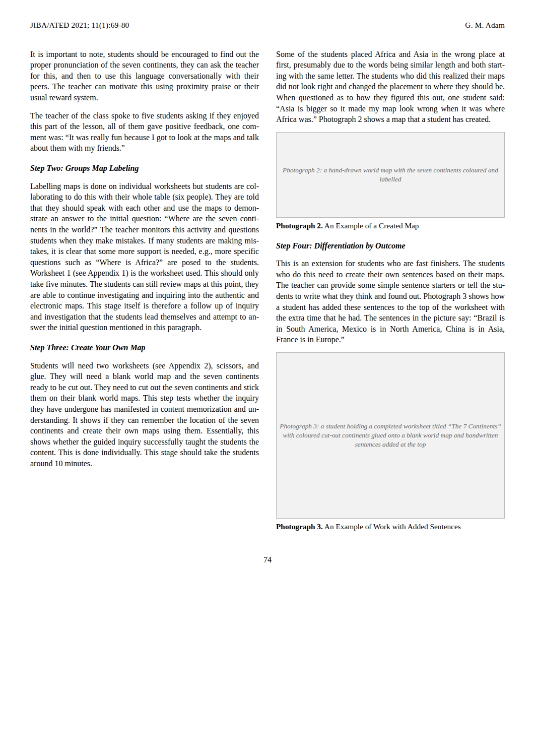JIBA/ATED 2021; 11(1):69-80 G. M. Adam
It is important to note, students should be encouraged to find out the proper pronunciation of the seven continents, they can ask the teacher for this, and then to use this language conversationally with their peers. The teacher can motivate this using proximity praise or their usual reward system.
The teacher of the class spoke to five students asking if they enjoyed this part of the lesson, all of them gave positive feedback, one comment was: “It was really fun because I got to look at the maps and talk about them with my friends.”
Step Two: Groups Map Labeling
Labelling maps is done on individual worksheets but students are collaborating to do this with their whole table (six people). They are told that they should speak with each other and use the maps to demonstrate an answer to the initial question: “Where are the seven continents in the world?” The teacher monitors this activity and questions students when they make mistakes. If many students are making mistakes, it is clear that some more support is needed, e.g., more specific questions such as “Where is Africa?” are posed to the students. Worksheet 1 (see Appendix 1) is the worksheet used. This should only take five minutes. The students can still review maps at this point, they are able to continue investigating and inquiring into the authentic and electronic maps. This stage itself is therefore a follow up of inquiry and investigation that the students lead themselves and attempt to answer the initial question mentioned in this paragraph.
Step Three: Create Your Own Map
Students will need two worksheets (see Appendix 2), scissors, and glue. They will need a blank world map and the seven continents ready to be cut out. They need to cut out the seven continents and stick them on their blank world maps. This step tests whether the inquiry they have undergone has manifested in content memorization and understanding. It shows if they can remember the location of the seven continents and create their own maps using them. Essentially, this shows whether the guided inquiry successfully taught the students the content. This is done individually. This stage should take the students around 10 minutes.
Some of the students placed Africa and Asia in the wrong place at first, presumably due to the words being similar length and both starting with the same letter. The students who did this realized their maps did not look right and changed the placement to where they should be. When questioned as to how they figured this out, one student said: “Asia is bigger so it made my map look wrong when it was where Africa was.” Photograph 2 shows a map that a student has created.
Photograph 2: a hand-drawn world map with the seven continents coloured and labelled
Photograph 2. An Example of a Created Map
Step Four: Differentiation by Outcome
This is an extension for students who are fast finishers. The students who do this need to create their own sentences based on their maps. The teacher can provide some simple sentence starters or tell the students to write what they think and found out. Photograph 3 shows how a student has added these sentences to the top of the worksheet with the extra time that he had. The sentences in the picture say: “Brazil is in South America, Mexico is in North America, China is in Asia, France is in Europe.”
Photograph 3: a student holding a completed worksheet titled “The 7 Continents” with coloured cut-out continents glued onto a blank world map and handwritten sentences added at the top
Photograph 3. An Example of Work with Added Sentences
74